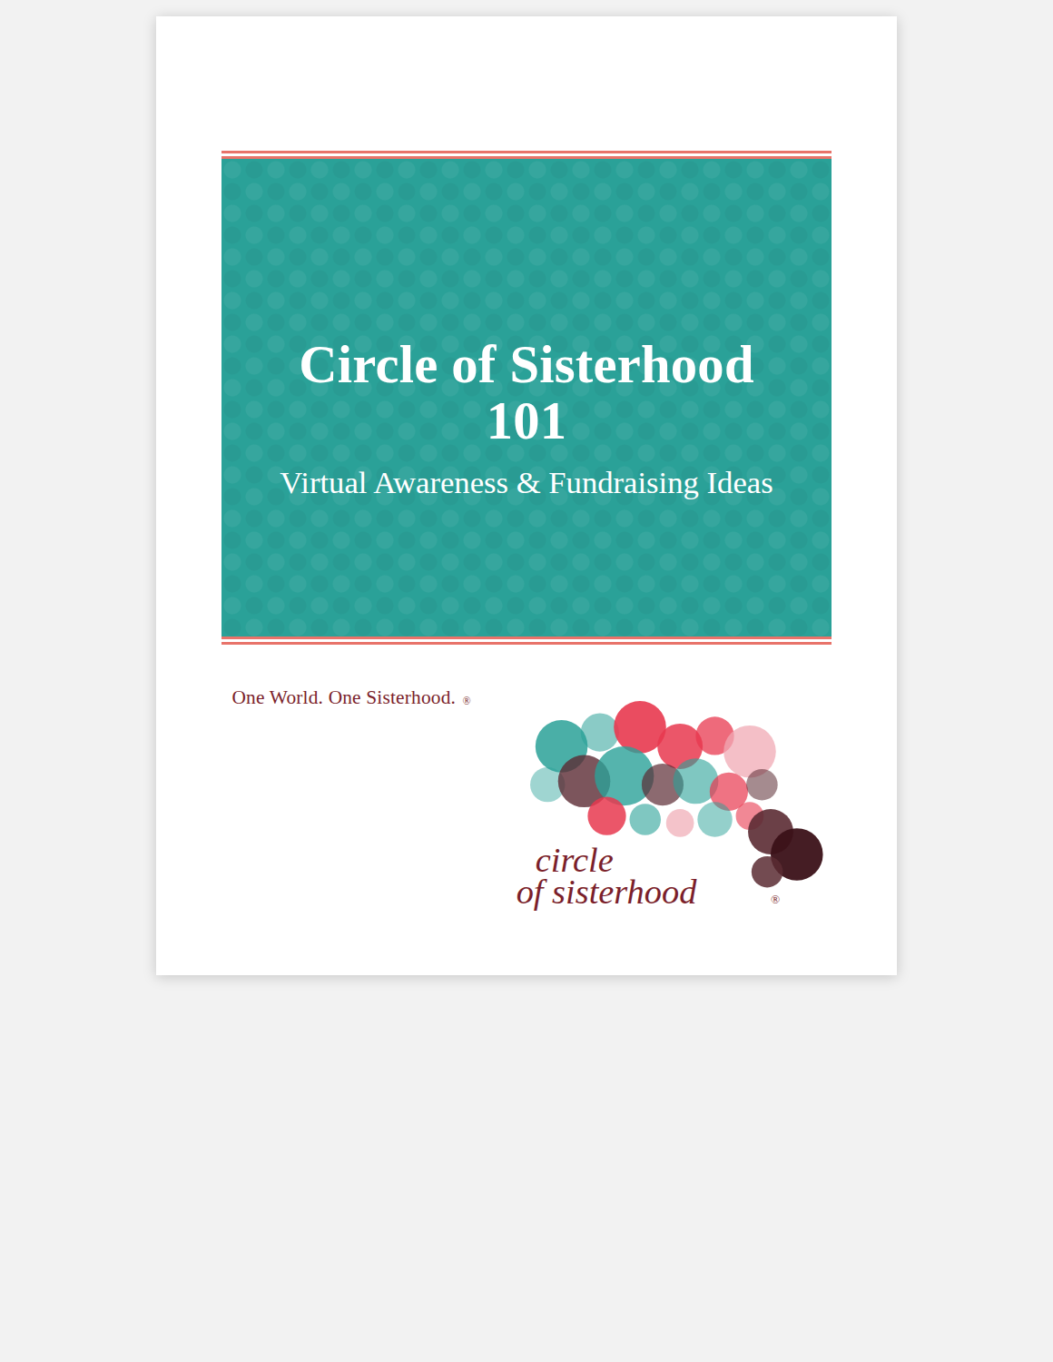Circle of Sisterhood 101
Virtual Awareness & Fundraising Ideas
One World. One Sisterhood. ®
circle of sisterhood ®